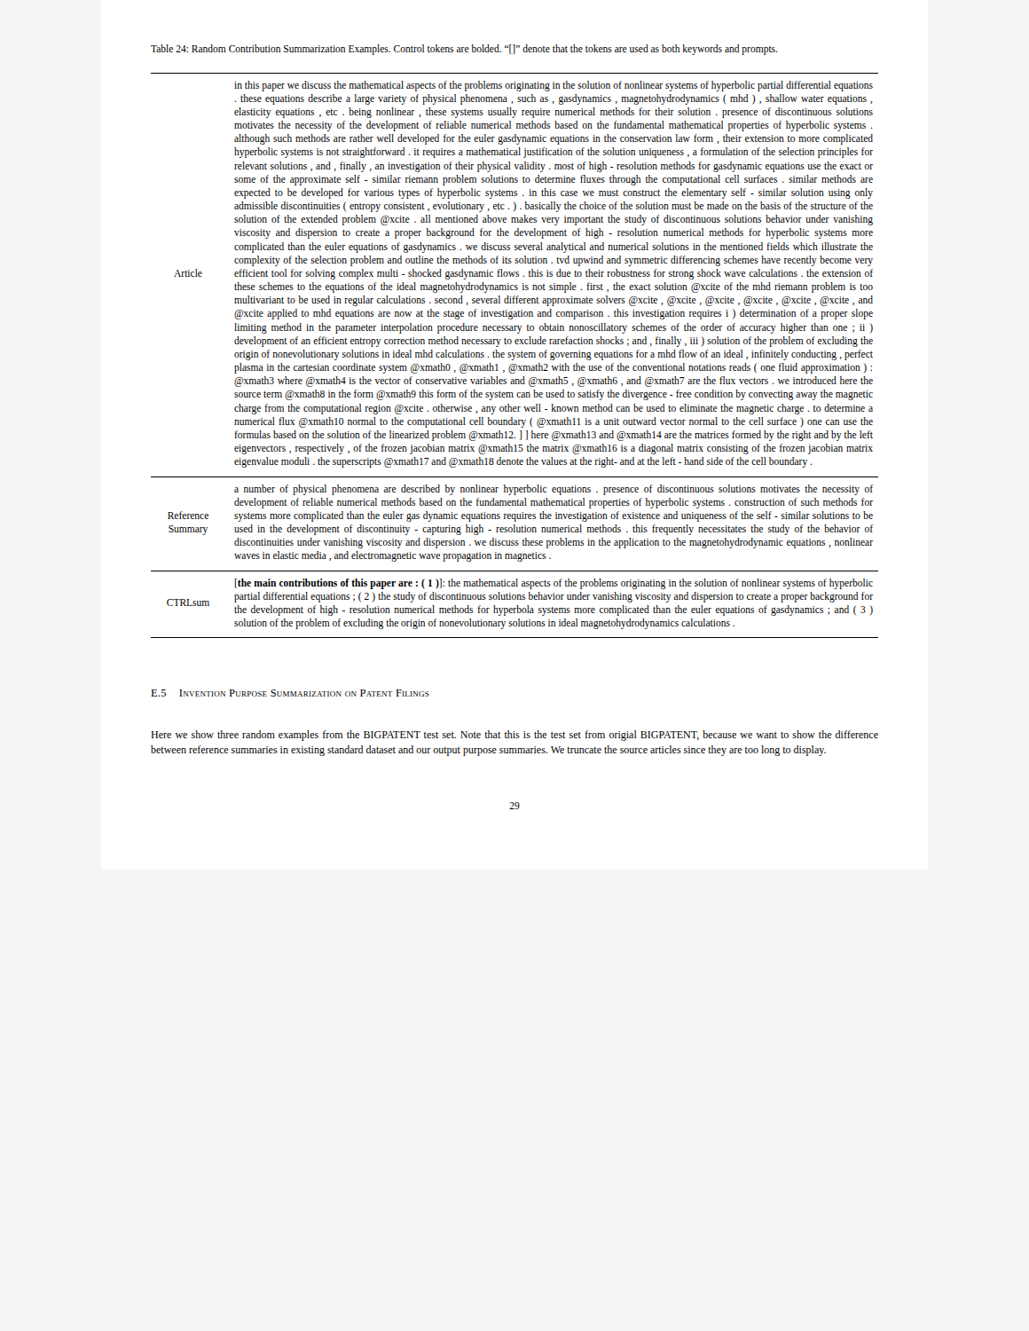Table 24: Random Contribution Summarization Examples. Control tokens are bolded. “[]” denote that the tokens are used as both keywords and prompts.
| Article | in this paper we discuss the mathematical aspects of the problems originating in the solution of nonlinear systems of hyperbolic partial differential equations . these equations describe a large variety of physical phenomena , such as , gasdynamics , magnetohydrodynamics ( mhd ) , shallow water equations , elasticity equations , etc . being nonlinear , these systems usually require numerical methods for their solution . presence of discontinuous solutions motivates the necessity of the development of reliable numerical methods based on the fundamental mathematical properties of hyperbolic systems . although such methods are rather well developed for the euler gasdynamic equations in the conservation law form , their extension to more complicated hyperbolic systems is not straightforward . it requires a mathematical justification of the solution uniqueness , a formulation of the selection principles for relevant solutions , and , finally , an investigation of their physical validity . most of high - resolution methods for gasdynamic equations use the exact or some of the approximate self - similar riemann problem solutions to determine fluxes through the computational cell surfaces . similar methods are expected to be developed for various types of hyperbolic systems . in this case we must construct the elementary self - similar solution using only admissible discontinuities ( entropy consistent , evolutionary , etc . ) . basically the choice of the solution must be made on the basis of the structure of the solution of the extended problem @xcite . all mentioned above makes very important the study of discontinuous solutions behavior under vanishing viscosity and dispersion to create a proper background for the development of high - resolution numerical methods for hyperbolic systems more complicated than the euler equations of gasdynamics . we discuss several analytical and numerical solutions in the mentioned fields which illustrate the complexity of the selection problem and outline the methods of its solution . tvd upwind and symmetric differencing schemes have recently become very efficient tool for solving complex multi - shocked gasdynamic flows . this is due to their robustness for strong shock wave calculations . the extension of these schemes to the equations of the ideal magnetohydrodynamics is not simple . first , the exact solution @xcite of the mhd riemann problem is too multivariant to be used in regular calculations . second , several different approximate solvers @xcite , @xcite , @xcite , @xcite , @xcite , @xcite , and @xcite applied to mhd equations are now at the stage of investigation and comparison . this investigation requires i ) determination of a proper slope limiting method in the parameter interpolation procedure necessary to obtain nonoscillatory schemes of the order of accuracy higher than one ; ii ) development of an efficient entropy correction method necessary to exclude rarefaction shocks ; and , finally , iii ) solution of the problem of excluding the origin of nonevolutionary solutions in ideal mhd calculations . the system of governing equations for a mhd flow of an ideal , infinitely conducting , perfect plasma in the cartesian coordinate system @xmath0 , @xmath1 , @xmath2 with the use of the conventional notations reads ( one fluid approximation ) : @xmath3 where @xmath4 is the vector of conservative variables and @xmath5 , @xmath6 , and @xmath7 are the flux vectors . we introduced here the source term @xmath8 in the form @xmath9 this form of the system can be used to satisfy the divergence - free condition by convecting away the magnetic charge from the computational region @xcite . otherwise , any other well - known method can be used to eliminate the magnetic charge . to determine a numerical flux @xmath10 normal to the computational cell boundary ( @xmath11 is a unit outward vector normal to the cell surface ) one can use the formulas based on the solution of the linearized problem @xmath12. ] ] here @xmath13 and @xmath14 are the matrices formed by the right and by the left eigenvectors , respectively , of the frozen jacobian matrix @xmath15 the matrix @xmath16 is a diagonal matrix consisting of the frozen jacobian matrix eigenvalue moduli . the superscripts @xmath17 and @xmath18 denote the values at the right- and at the left - hand side of the cell boundary . |
| Reference Summary | a number of physical phenomena are described by nonlinear hyperbolic equations . presence of discontinuous solutions motivates the necessity of development of reliable numerical methods based on the fundamental mathematical properties of hyperbolic systems . construction of such methods for systems more complicated than the euler gas dynamic equations requires the investigation of existence and uniqueness of the self - similar solutions to be used in the development of discontinuity - capturing high - resolution numerical methods . this frequently necessitates the study of the behavior of discontinuities under vanishing viscosity and dispersion . we discuss these problems in the application to the magnetohydrodynamic equations , nonlinear waves in elastic media , and electromagnetic wave propagation in magnetics . |
| CTRLsum | [ the main contributions of this paper are : ( 1 ) ]: the mathematical aspects of the problems originating in the solution of nonlinear systems of hyperbolic partial differential equations ; ( 2 ) the study of discontinuous solutions behavior under vanishing viscosity and dispersion to create a proper background for the development of high - resolution numerical methods for hyperbola systems more complicated than the euler equations of gasdynamics ; and ( 3 ) solution of the problem of excluding the origin of nonevolutionary solutions in ideal magnetohydrodynamics calculations . |
E.5 Invention Purpose Summarization on Patent Filings
Here we show three random examples from the BIGPATENT test set. Note that this is the test set from origial BIGPATENT, because we want to show the difference between reference summaries in existing standard dataset and our output purpose summaries. We truncate the source articles since they are too long to display.
29